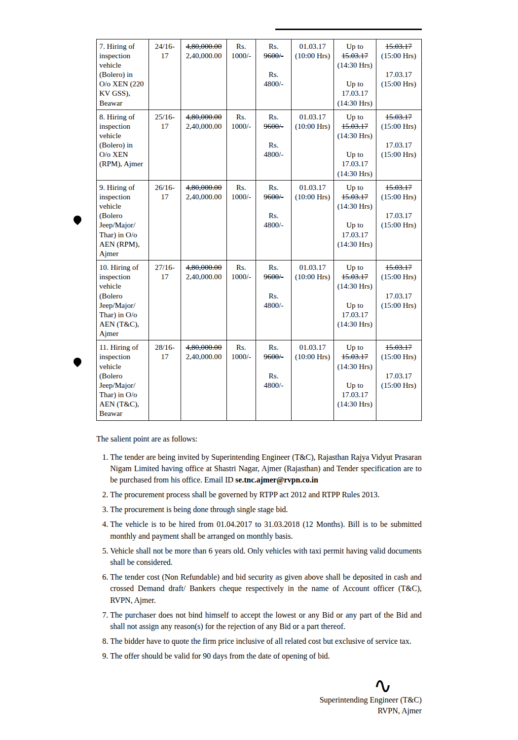| 7. Hiring of inspection vehicle (Bolero) in O/o XEN (220 KV GSS), Beawar | 24/16-17 | 4,80,000.00 2,40,000.00 | Rs. 1000/- | Rs. 9600/- Rs. 4800/- | 01.03.17 (10:00 Hrs) | Up to 15.03.17 (14:30 Hrs) Up to 17.03.17 (14:30 Hrs) | 15.03.17 (15:00 Hrs) 17.03.17 (15:00 Hrs) |
| 8. Hiring of inspection vehicle (Bolero) in O/o XEN (RPM), Ajmer | 25/16-17 | 4,80,000.00 2,40,000.00 | Rs. 1000/- | Rs. 9600/- Rs. 4800/- | 01.03.17 (10:00 Hrs) | Up to 15.03.17 (14:30 Hrs) Up to 17.03.17 (14:30 Hrs) | 15.03.17 (15:00 Hrs) 17.03.17 (15:00 Hrs) |
| 9. Hiring of inspection vehicle (Bolero Jeep/Major/ Thar) in O/o AEN (RPM), Ajmer | 26/16-17 | 4,80,000.00 2,40,000.00 | Rs. 1000/- | Rs. 9600/- Rs. 4800/- | 01.03.17 (10:00 Hrs) | Up to 15.03.17 (14:30 Hrs) Up to 17.03.17 (14:30 Hrs) | 15.03.17 (15:00 Hrs) 17.03.17 (15:00 Hrs) |
| 10. Hiring of inspection vehicle (Bolero Jeep/Major/ Thar) in O/o AEN (T&C), Ajmer | 27/16-17 | 4,80,000.00 2,40,000.00 | Rs. 1000/- | Rs. 9600/- Rs. 4800/- | 01.03.17 (10:00 Hrs) | Up to 15.03.17 (14:30 Hrs) Up to 17.03.17 (14:30 Hrs) | 15.03.17 (15:00 Hrs) 17.03.17 (15:00 Hrs) |
| 11. Hiring of inspection vehicle (Bolero Jeep/Major/ Thar) in O/o AEN (T&C), Beawar | 28/16-17 | 4,80,000.00 2,40,000.00 | Rs. 1000/- | Rs. 9600/- Rs. 4800/- | 01.03.17 (10:00 Hrs) | Up to 15.03.17 (14:30 Hrs) Up to 17.03.17 (14:30 Hrs) | 15.03.17 (15:00 Hrs) 17.03.17 (15:00 Hrs) |
The salient point are as follows:
The tender are being invited by Superintending Engineer (T&C), Rajasthan Rajya Vidyut Prasaran Nigam Limited having office at Shastri Nagar, Ajmer (Rajasthan) and Tender specification are to be purchased from his office. Email ID se.tnc.ajmer@rvpn.co.in
The procurement process shall be governed by RTPP act 2012 and RTPP Rules 2013.
The procurement is being done through single stage bid.
The vehicle is to be hired from 01.04.2017 to 31.03.2018 (12 Months). Bill is to be submitted monthly and payment shall be arranged on monthly basis.
Vehicle shall not be more than 6 years old. Only vehicles with taxi permit having valid documents shall be considered.
The tender cost (Non Refundable) and bid security as given above shall be deposited in cash and crossed Demand draft/ Bankers cheque respectively in the name of Account officer (T&C), RVPN, Ajmer.
The purchaser does not bind himself to accept the lowest or any Bid or any part of the Bid and shall not assign any reason(s) for the rejection of any Bid or a part thereof.
The bidder have to quote the firm price inclusive of all related cost but exclusive of service tax.
The offer should be valid for 90 days from the date of opening of bid.
∿
Superintending Engineer (T&C)
RVPN, Ajmer